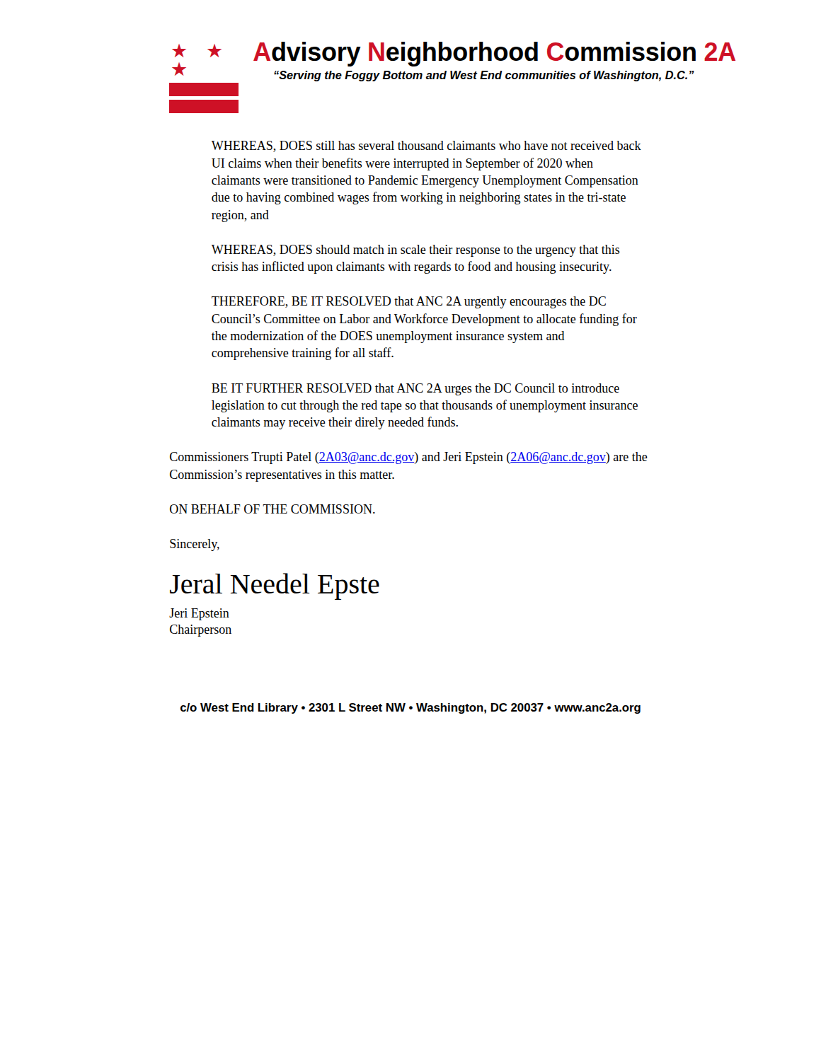★ ★ ★
Advisory Neighborhood Commission 2A
“Serving the Foggy Bottom and West End communities of Washington, D.C.”
WHEREAS, DOES still has several thousand claimants who have not received back UI claims when their benefits were interrupted in September of 2020 when claimants were transitioned to Pandemic Emergency Unemployment Compensation due to having combined wages from working in neighboring states in the tri-state region, and
WHEREAS, DOES should match in scale their response to the urgency that this crisis has inflicted upon claimants with regards to food and housing insecurity.
THEREFORE, BE IT RESOLVED that ANC 2A urgently encourages the DC Council’s Committee on Labor and Workforce Development to allocate funding for the modernization of the DOES unemployment insurance system and comprehensive training for all staff.
BE IT FURTHER RESOLVED that ANC 2A urges the DC Council to introduce legislation to cut through the red tape so that thousands of unemployment insurance claimants may receive their direly needed funds.
Commissioners Trupti Patel (2A03@anc.dc.gov) and Jeri Epstein (2A06@anc.dc.gov) are the Commission’s representatives in this matter.
ON BEHALF OF THE COMMISSION.
Sincerely,
Jeral Needel Epste
Jeri Epstein
Chairperson
c/o West End Library • 2301 L Street NW • Washington, DC 20037 • www.anc2a.org